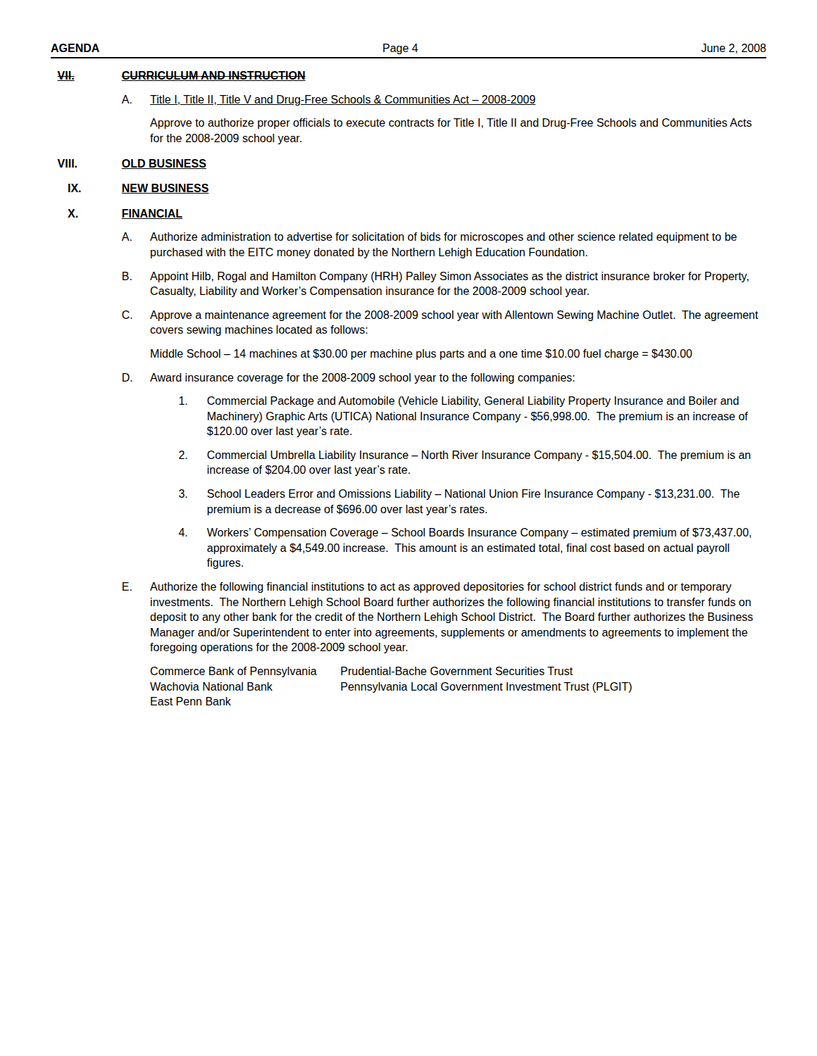AGENDA
Page 4
June 2, 2008
VII.
CURRICULUM AND INSTRUCTION
A.
Title I, Title II, Title V and Drug-Free Schools & Communities Act – 2008-2009
Approve to authorize proper officials to execute contracts for Title I, Title II and Drug-Free Schools and Communities Acts for the 2008-2009 school year.
VIII.
OLD BUSINESS
IX.
NEW BUSINESS
X.
FINANCIAL
A.
Authorize administration to advertise for solicitation of bids for microscopes and other science related equipment to be purchased with the EITC money donated by the Northern Lehigh Education Foundation.
B.
Appoint Hilb, Rogal and Hamilton Company (HRH) Palley Simon Associates as the district insurance broker for Property, Casualty, Liability and Worker’s Compensation insurance for the 2008-2009 school year.
C.
Approve a maintenance agreement for the 2008-2009 school year with Allentown Sewing Machine Outlet. The agreement covers sewing machines located as follows:
Middle School – 14 machines at $30.00 per machine plus parts and a one time $10.00 fuel charge = $430.00
D.
Award insurance coverage for the 2008-2009 school year to the following companies:
1.
Commercial Package and Automobile (Vehicle Liability, General Liability Property Insurance and Boiler and Machinery) Graphic Arts (UTICA) National Insurance Company - $56,998.00. The premium is an increase of $120.00 over last year’s rate.
2.
Commercial Umbrella Liability Insurance – North River Insurance Company - $15,504.00. The premium is an increase of $204.00 over last year’s rate.
3.
School Leaders Error and Omissions Liability – National Union Fire Insurance Company - $13,231.00. The premium is a decrease of $696.00 over last year’s rates.
4.
Workers’ Compensation Coverage – School Boards Insurance Company – estimated premium of $73,437.00, approximately a $4,549.00 increase. This amount is an estimated total, final cost based on actual payroll figures.
E.
Authorize the following financial institutions to act as approved depositories for school district funds and or temporary investments. The Northern Lehigh School Board further authorizes the following financial institutions to transfer funds on deposit to any other bank for the credit of the Northern Lehigh School District. The Board further authorizes the Business Manager and/or Superintendent to enter into agreements, supplements or amendments to agreements to implement the foregoing operations for the 2008-2009 school year.
| Commerce Bank of Pennsylvania | Prudential-Bache Government Securities Trust |
| Wachovia National Bank | Pennsylvania Local Government Investment Trust (PLGIT) |
| East Penn Bank | |